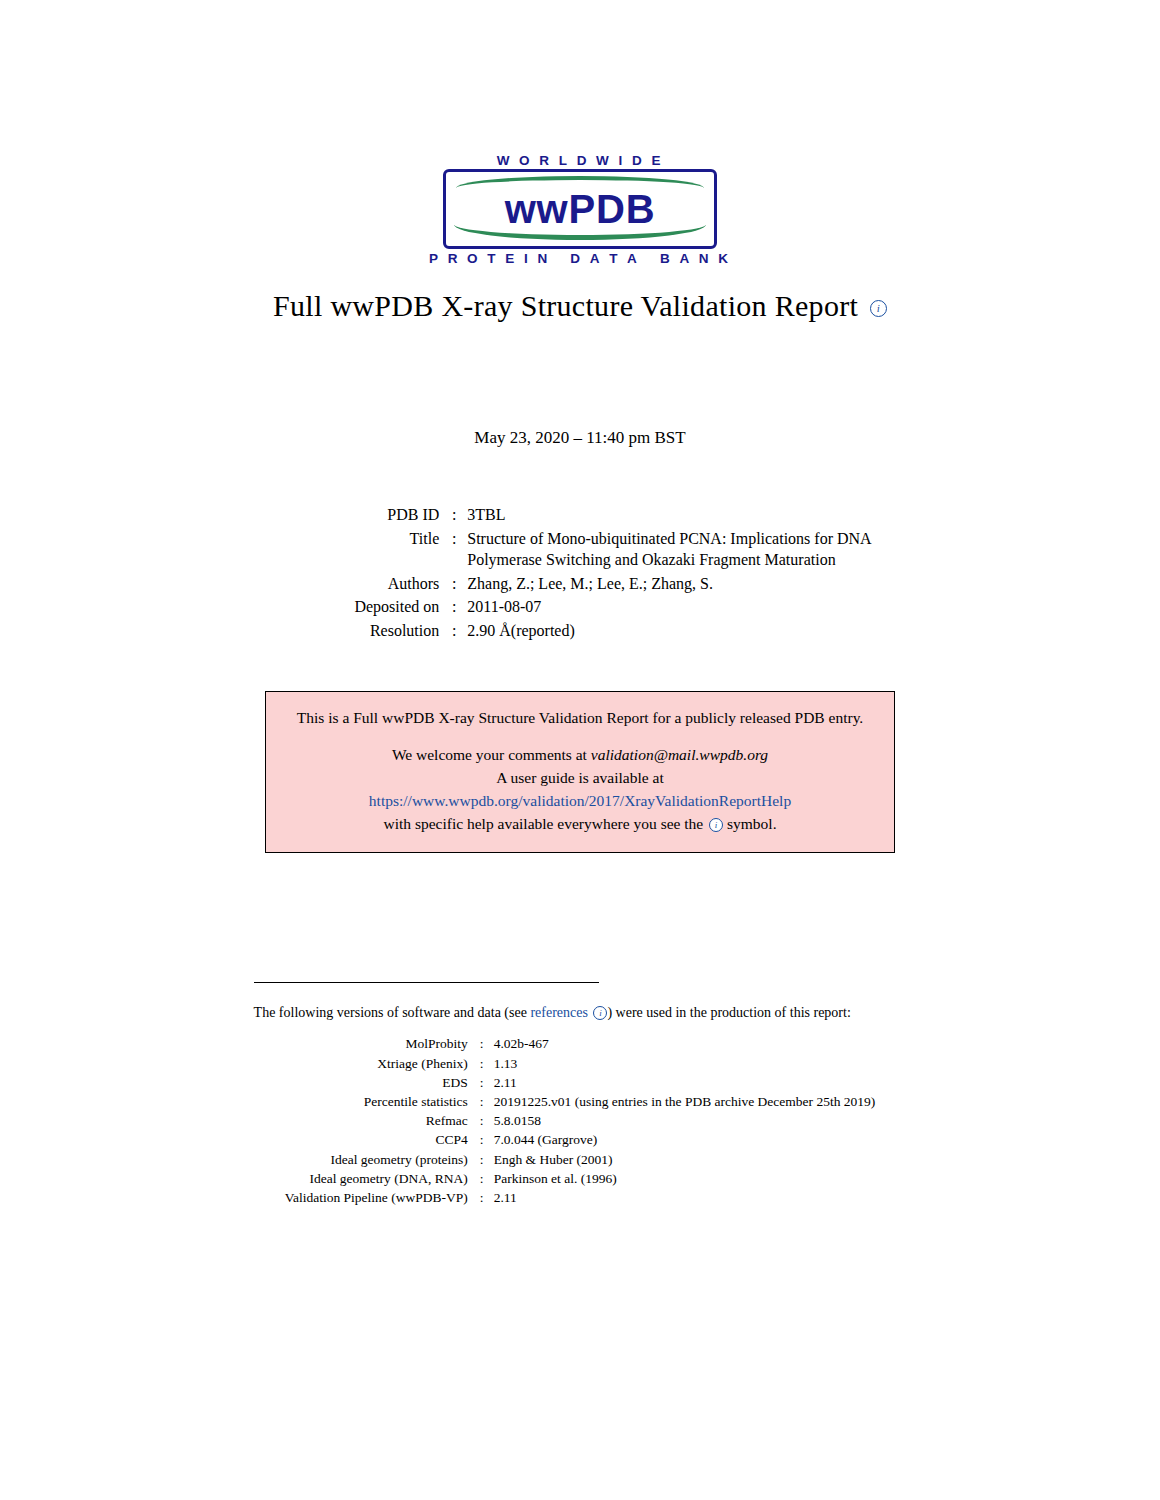W O R L D W I D E
ww PDB
P R O T E I N D A T A B A N K
Full wwPDB X-ray Structure Validation Report i
May 23, 2020 – 11:40 pm BST
| PDB ID | : | 3TBL |
| Title | : | Structure of Mono-ubiquitinated PCNA: Implications for DNA Polymerase Switching and Okazaki Fragment Maturation |
| Authors | : | Zhang, Z.; Lee, M.; Lee, E.; Zhang, S. |
| Deposited on | : | 2011-08-07 |
| Resolution | : | 2.90 Å(reported) |
This is a Full wwPDB X-ray Structure Validation Report for a publicly released PDB entry.
We welcome your comments at validation@mail.wwpdb.org
A user guide is available at
https://www.wwpdb.org/validation/2017/XrayValidationReportHelp
with specific help available everywhere you see the i symbol.
The following versions of software and data (see references i) were used in the production of this report:
| MolProbity | : | 4.02b-467 |
| Xtriage (Phenix) | : | 1.13 |
| EDS | : | 2.11 |
| Percentile statistics | : | 20191225.v01 (using entries in the PDB archive December 25th 2019) |
| Refmac | : | 5.8.0158 |
| CCP4 | : | 7.0.044 (Gargrove) |
| Ideal geometry (proteins) | : | Engh & Huber (2001) |
| Ideal geometry (DNA, RNA) | : | Parkinson et al. (1996) |
| Validation Pipeline (wwPDB-VP) | : | 2.11 |